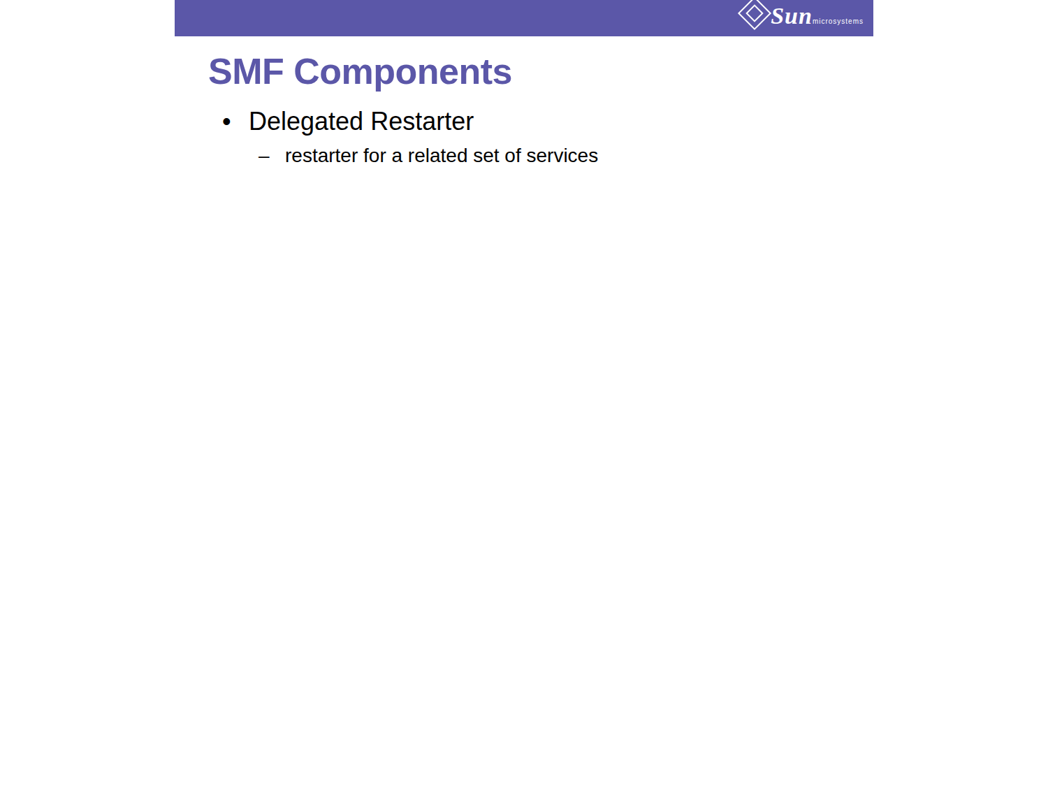Sun microsystems
SMF Components
Delegated Restarter
restarter for a related set of services